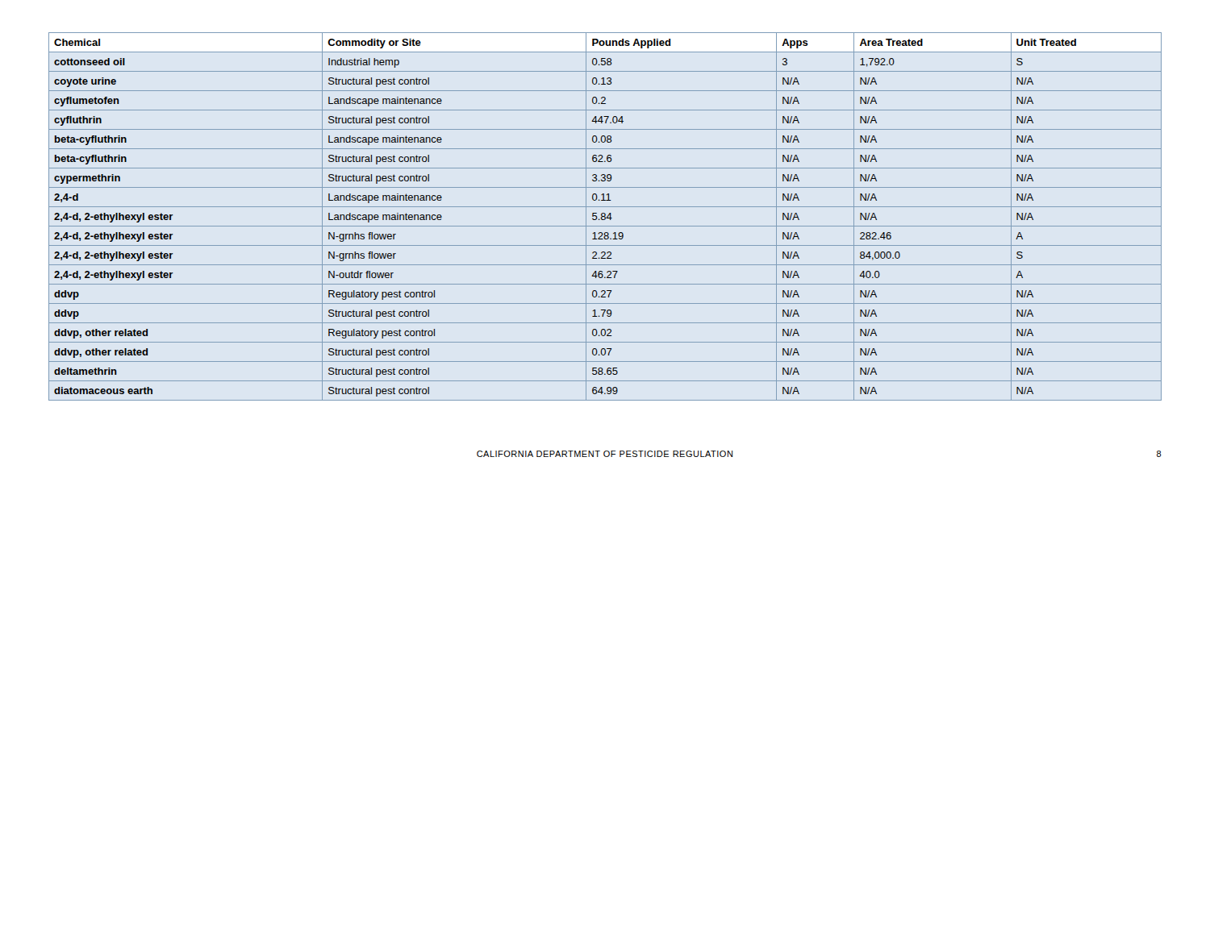| Chemical | Commodity or Site | Pounds Applied | Apps | Area Treated | Unit Treated |
| --- | --- | --- | --- | --- | --- |
| cottonseed oil | Industrial hemp | 0.58 | 3 | 1,792.0 | S |
| coyote urine | Structural pest control | 0.13 | N/A | N/A | N/A |
| cyflumetofen | Landscape maintenance | 0.2 | N/A | N/A | N/A |
| cyfluthrin | Structural pest control | 447.04 | N/A | N/A | N/A |
| beta-cyfluthrin | Landscape maintenance | 0.08 | N/A | N/A | N/A |
| beta-cyfluthrin | Structural pest control | 62.6 | N/A | N/A | N/A |
| cypermethrin | Structural pest control | 3.39 | N/A | N/A | N/A |
| 2,4-d | Landscape maintenance | 0.11 | N/A | N/A | N/A |
| 2,4-d, 2-ethylhexyl ester | Landscape maintenance | 5.84 | N/A | N/A | N/A |
| 2,4-d, 2-ethylhexyl ester | N-grnhs flower | 128.19 | N/A | 282.46 | A |
| 2,4-d, 2-ethylhexyl ester | N-grnhs flower | 2.22 | N/A | 84,000.0 | S |
| 2,4-d, 2-ethylhexyl ester | N-outdr flower | 46.27 | N/A | 40.0 | A |
| ddvp | Regulatory pest control | 0.27 | N/A | N/A | N/A |
| ddvp | Structural pest control | 1.79 | N/A | N/A | N/A |
| ddvp, other related | Regulatory pest control | 0.02 | N/A | N/A | N/A |
| ddvp, other related | Structural pest control | 0.07 | N/A | N/A | N/A |
| deltamethrin | Structural pest control | 58.65 | N/A | N/A | N/A |
| diatomaceous earth | Structural pest control | 64.99 | N/A | N/A | N/A |
CALIFORNIA DEPARTMENT OF PESTICIDE REGULATION 8